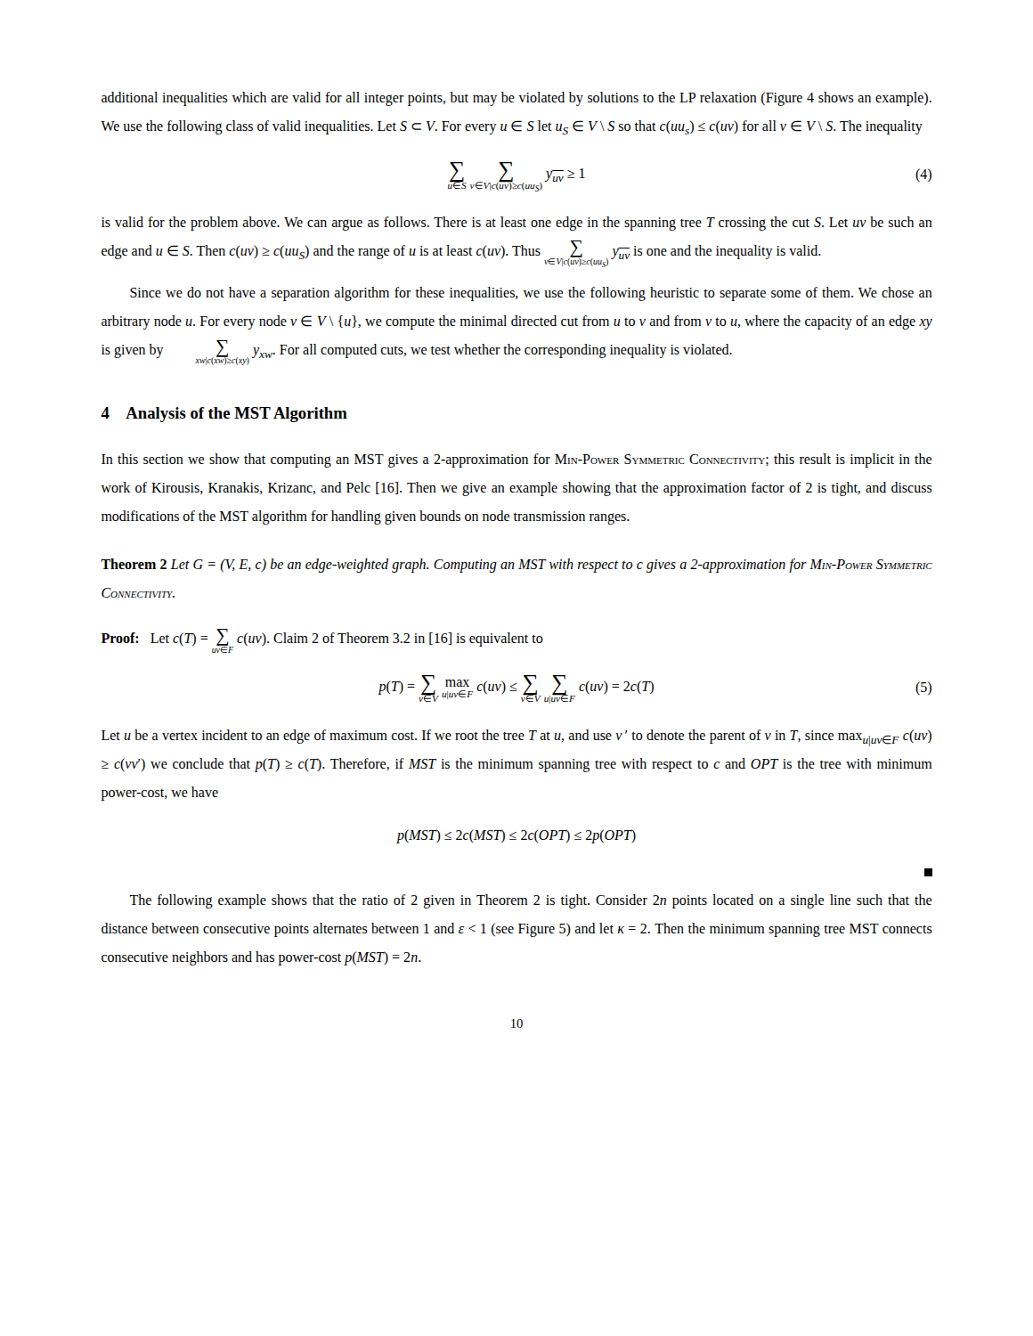additional inequalities which are valid for all integer points, but may be violated by solutions to the LP relaxation (Figure 4 shows an example). We use the following class of valid inequalities. Let S ⊂ V. For every u ∈ S let uS ∈ V \ S so that c(uus) ≤ c(uv) for all v ∈ V \ S. The inequality
∑u∈S ∑v∈V|c(uv)≥c(uuS) yuv ≥ 1 (4)
is valid for the problem above. We can argue as follows. There is at least one edge in the spanning tree T crossing the cut S. Let uv be such an edge and u ∈ S. Then c(uv) ≥ c(uuS) and the range of u is at least c(uv). Thus ∑v∈V|c(uv)≥c(uuS) yuv is one and the inequality is valid.
Since we do not have a separation algorithm for these inequalities, we use the following heuristic to separate some of them. We chose an arbitrary node u. For every node v ∈ V \ {u}, we compute the minimal directed cut from u to v and from v to u, where the capacity of an edge xy is given by ∑xw|c(xw)≥c(xy) yxw. For all computed cuts, we test whether the corresponding inequality is violated.
4 Analysis of the MST Algorithm
In this section we show that computing an MST gives a 2-approximation for Min-Power Symmetric Connectivity; this result is implicit in the work of Kirousis, Kranakis, Krizanc, and Pelc [16]. Then we give an example showing that the approximation factor of 2 is tight, and discuss modifications of the MST algorithm for handling given bounds on node transmission ranges.
Theorem 2 Let G = (V, E, c) be an edge-weighted graph. Computing an MST with respect to c gives a 2-approximation for Min-Power Symmetric Connectivity.
Proof: Let c(T) = ∑uv∈F c(uv). Claim 2 of Theorem 3.2 in [16] is equivalent to
p(T) = ∑v∈V max u|uv∈F c(uv) ≤ ∑v∈V ∑u|uv∈F c(uv) = 2c(T) (5)
Let u be a vertex incident to an edge of maximum cost. If we root the tree T at u, and use v ′ to denote the parent of v in T, since maxu|uv∈F c(uv) ≥ c(vv′) we conclude that p(T) ≥ c(T). Therefore, if MST is the minimum spanning tree with respect to c and OPT is the tree with minimum power-cost, we have
p(MST) ≤ 2c(MST) ≤ 2c(OPT) ≤ 2p(OPT)
The following example shows that the ratio of 2 given in Theorem 2 is tight. Consider 2n points located on a single line such that the distance between consecutive points alternates between 1 and ε < 1 (see Figure 5) and let κ = 2. Then the minimum spanning tree MST connects consecutive neighbors and has power-cost p(MST) = 2n.
10